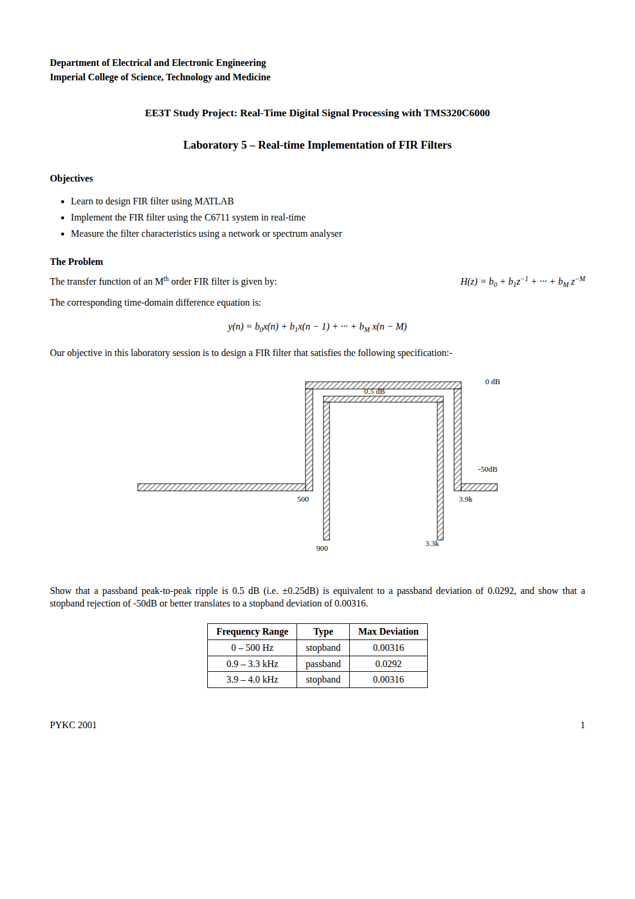Department of Electrical and Electronic Engineering
Imperial College of Science, Technology and Medicine
EE3T Study Project: Real-Time Digital Signal Processing with TMS320C6000
Laboratory 5 – Real-time Implementation of FIR Filters
Objectives
Learn to design FIR filter using MATLAB
Implement the FIR filter using the C6711 system in real-time
Measure the filter characteristics using a network or spectrum analyser
The Problem
The transfer function of an Mth order FIR filter is given by:
H(z) = b0 + b1z−1 + ··· + bM z−M
The corresponding time-domain difference equation is:
y(n) = b0x(n) + b1x(n − 1) + ··· + bM x(n − M)
Our objective in this laboratory session is to design a FIR filter that satisfies the following specification:-
0 dB 0.5 dB -50dB 500 3.9k 900 3.3k
Show that a passband peak-to-peak ripple is 0.5 dB (i.e. 0.25dB) is equivalent to a passband deviation of 0.0292, and show that a stopband rejection of -50dB or better translates to a stopband deviation of 0.00316.
| Frequency Range | Type | Max Deviation |
| --- | --- | --- |
| 0 – 500 Hz | stopband | 0.00316 |
| 0.9 – 3.3 kHz | passband | 0.0292 |
| 3.9 – 4.0 kHz | stopband | 0.00316 |
PYKC 2001 1